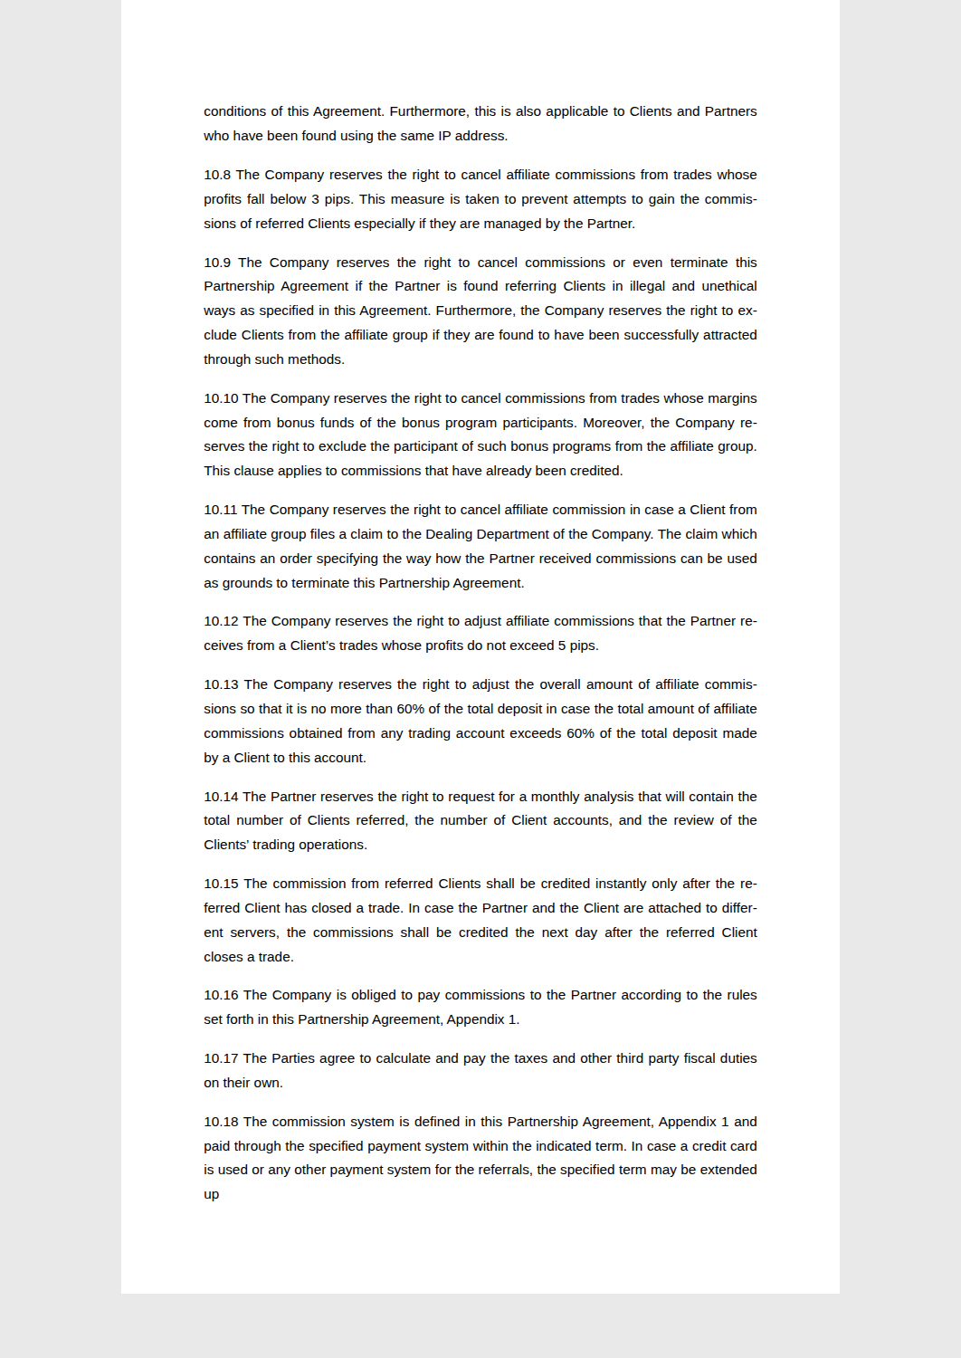conditions of this Agreement. Furthermore, this is also applicable to Clients and Partners who have been found using the same IP address.
10.8 The Company reserves the right to cancel affiliate commissions from trades whose profits fall below 3 pips. This measure is taken to prevent attempts to gain the commissions of referred Clients especially if they are managed by the Partner.
10.9 The Company reserves the right to cancel commissions or even terminate this Partnership Agreement if the Partner is found referring Clients in illegal and unethical ways as specified in this Agreement. Furthermore, the Company reserves the right to exclude Clients from the affiliate group if they are found to have been successfully attracted through such methods.
10.10 The Company reserves the right to cancel commissions from trades whose margins come from bonus funds of the bonus program participants. Moreover, the Company reserves the right to exclude the participant of such bonus programs from the affiliate group. This clause applies to commissions that have already been credited.
10.11 The Company reserves the right to cancel affiliate commission in case a Client from an affiliate group files a claim to the Dealing Department of the Company. The claim which contains an order specifying the way how the Partner received commissions can be used as grounds to terminate this Partnership Agreement.
10.12 The Company reserves the right to adjust affiliate commissions that the Partner receives from a Client’s trades whose profits do not exceed 5 pips.
10.13 The Company reserves the right to adjust the overall amount of affiliate commissions so that it is no more than 60% of the total deposit in case the total amount of affiliate commissions obtained from any trading account exceeds 60% of the total deposit made by a Client to this account.
10.14 The Partner reserves the right to request for a monthly analysis that will contain the total number of Clients referred, the number of Client accounts, and the review of the Clients’ trading operations.
10.15 The commission from referred Clients shall be credited instantly only after the referred Client has closed a trade. In case the Partner and the Client are attached to different servers, the commissions shall be credited the next day after the referred Client closes a trade.
10.16 The Company is obliged to pay commissions to the Partner according to the rules set forth in this Partnership Agreement, Appendix 1.
10.17 The Parties agree to calculate and pay the taxes and other third party fiscal duties on their own.
10.18 The commission system is defined in this Partnership Agreement, Appendix 1 and paid through the specified payment system within the indicated term. In case a credit card is used or any other payment system for the referrals, the specified term may be extended up